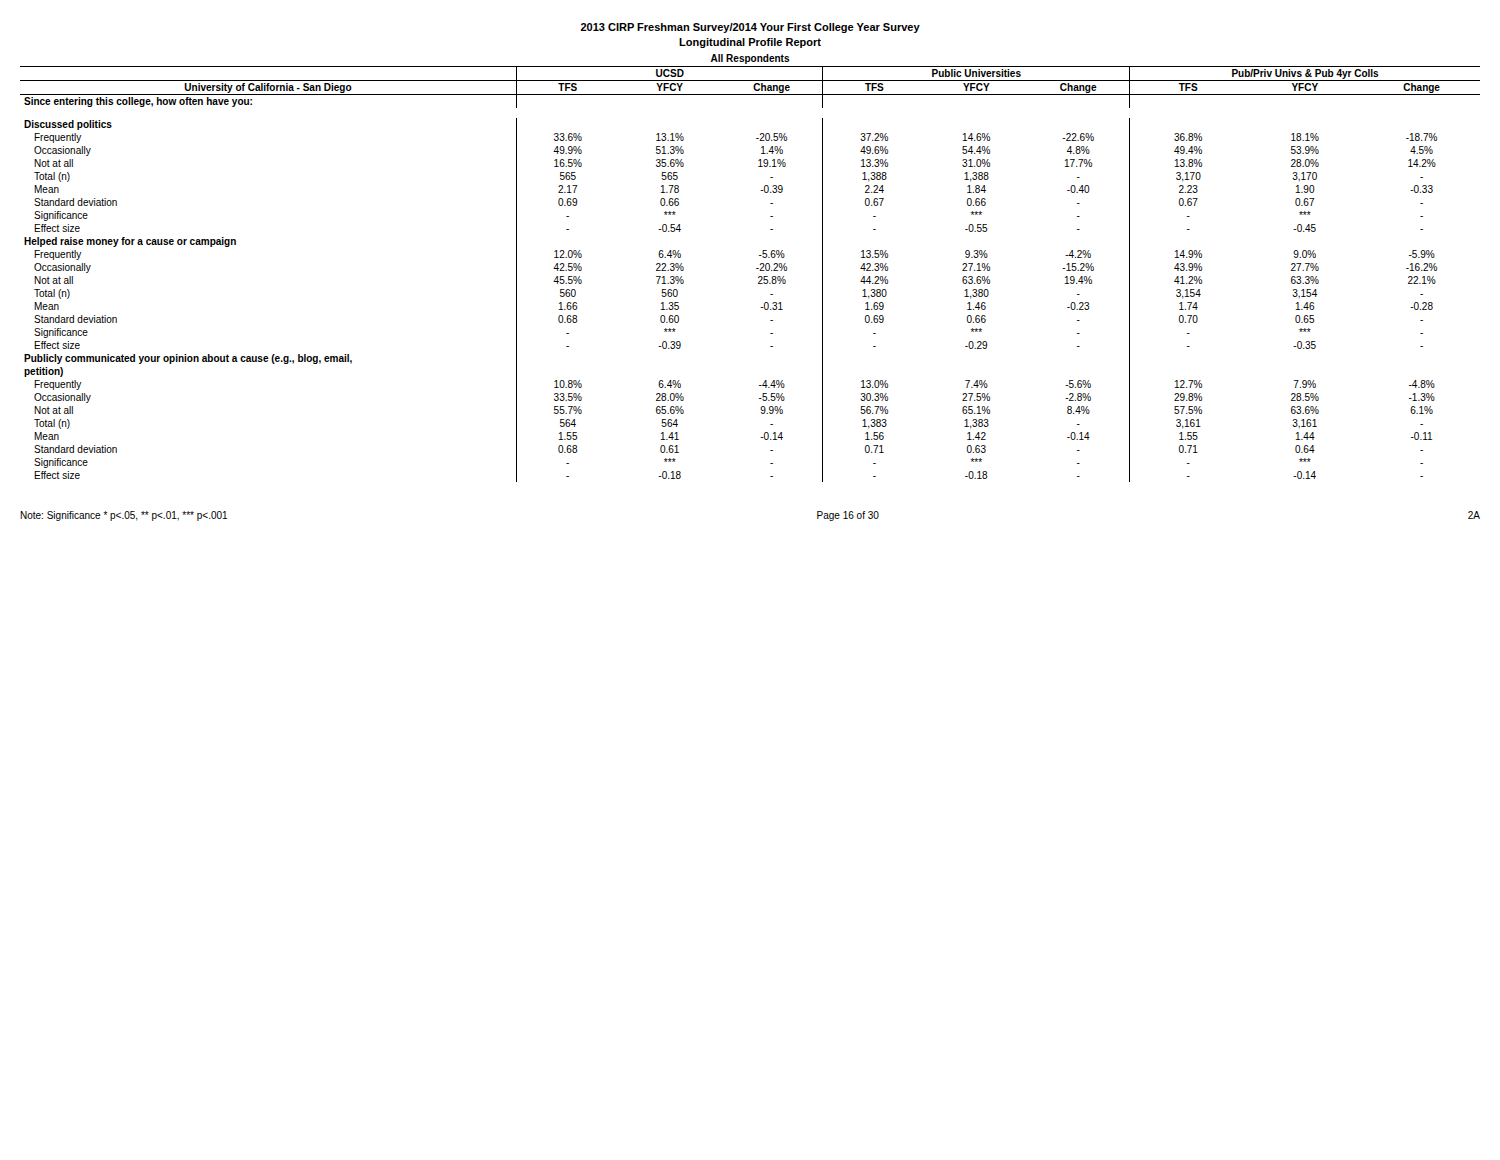2013 CIRP Freshman Survey/2014 Your First College Year Survey
Longitudinal Profile Report
All Respondents
| | UCSD | Public Universities | Pub/Priv Univs & Pub 4yr Colls |
| --- | --- | --- | --- |
| University of California - San Diego | TFS | YFCY | Change | TFS | YFCY | Change | TFS | YFCY | Change |
| Since entering this college, how often have you: | | | | | | | | | |
| Discussed politics | | | | | | | | | |
| Frequently | 33.6% | 13.1% | -20.5% | 37.2% | 14.6% | -22.6% | 36.8% | 18.1% | -18.7% |
| Occasionally | 49.9% | 51.3% | 1.4% | 49.6% | 54.4% | 4.8% | 49.4% | 53.9% | 4.5% |
| Not at all | 16.5% | 35.6% | 19.1% | 13.3% | 31.0% | 17.7% | 13.8% | 28.0% | 14.2% |
| Total (n) | 565 | 565 | - | 1,388 | 1,388 | - | 3,170 | 3,170 | - |
| Mean | 2.17 | 1.78 | -0.39 | 2.24 | 1.84 | -0.40 | 2.23 | 1.90 | -0.33 |
| Standard deviation | 0.69 | 0.66 | - | 0.67 | 0.66 | - | 0.67 | 0.67 | - |
| Significance | - | *** | - | - | *** | - | - | *** | - |
| Effect size | - | -0.54 | - | - | -0.55 | - | - | -0.45 | - |
| Helped raise money for a cause or campaign | | | | | | | | | |
| Frequently | 12.0% | 6.4% | -5.6% | 13.5% | 9.3% | -4.2% | 14.9% | 9.0% | -5.9% |
| Occasionally | 42.5% | 22.3% | -20.2% | 42.3% | 27.1% | -15.2% | 43.9% | 27.7% | -16.2% |
| Not at all | 45.5% | 71.3% | 25.8% | 44.2% | 63.6% | 19.4% | 41.2% | 63.3% | 22.1% |
| Total (n) | 560 | 560 | - | 1,380 | 1,380 | - | 3,154 | 3,154 | - |
| Mean | 1.66 | 1.35 | -0.31 | 1.69 | 1.46 | -0.23 | 1.74 | 1.46 | -0.28 |
| Standard deviation | 0.68 | 0.60 | - | 0.69 | 0.66 | - | 0.70 | 0.65 | - |
| Significance | - | *** | - | - | *** | - | - | *** | - |
| Effect size | - | -0.39 | - | - | -0.29 | - | - | -0.35 | - |
| Publicly communicated your opinion about a cause (e.g., blog, email, | | | | | | | | | |
| petition) | | | | | | | | | |
| Frequently | 10.8% | 6.4% | -4.4% | 13.0% | 7.4% | -5.6% | 12.7% | 7.9% | -4.8% |
| Occasionally | 33.5% | 28.0% | -5.5% | 30.3% | 27.5% | -2.8% | 29.8% | 28.5% | -1.3% |
| Not at all | 55.7% | 65.6% | 9.9% | 56.7% | 65.1% | 8.4% | 57.5% | 63.6% | 6.1% |
| Total (n) | 564 | 564 | - | 1,383 | 1,383 | - | 3,161 | 3,161 | - |
| Mean | 1.55 | 1.41 | -0.14 | 1.56 | 1.42 | -0.14 | 1.55 | 1.44 | -0.11 |
| Standard deviation | 0.68 | 0.61 | - | 0.71 | 0.63 | - | 0.71 | 0.64 | - |
| Significance | - | *** | - | - | *** | - | - | *** | - |
| Effect size | - | -0.18 | - | - | -0.18 | - | - | -0.14 | - |
Note: Significance * p<.05, ** p<.01, *** p<.001
Page 16 of 30
2A